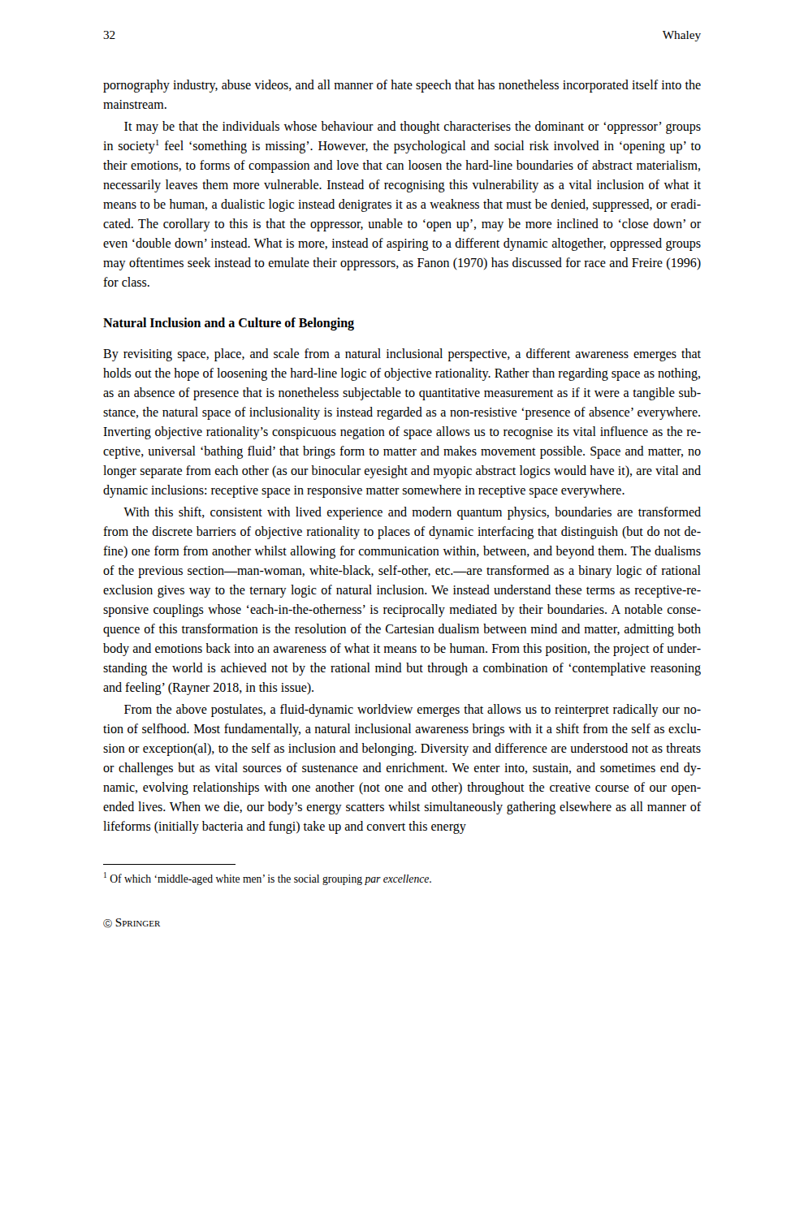32 Whaley
pornography industry, abuse videos, and all manner of hate speech that has nonetheless incorporated itself into the mainstream.
It may be that the individuals whose behaviour and thought characterises the dominant or ‘oppressor’ groups in society1 feel ‘something is missing’. However, the psychological and social risk involved in ‘opening up’ to their emotions, to forms of compassion and love that can loosen the hard-line boundaries of abstract materialism, necessarily leaves them more vulnerable. Instead of recognising this vulnerability as a vital inclusion of what it means to be human, a dualistic logic instead denigrates it as a weakness that must be denied, suppressed, or eradicated. The corollary to this is that the oppressor, unable to ‘open up’, may be more inclined to ‘close down’ or even ‘double down’ instead. What is more, instead of aspiring to a different dynamic altogether, oppressed groups may oftentimes seek instead to emulate their oppressors, as Fanon (1970) has discussed for race and Freire (1996) for class.
Natural Inclusion and a Culture of Belonging
By revisiting space, place, and scale from a natural inclusional perspective, a different awareness emerges that holds out the hope of loosening the hard-line logic of objective rationality. Rather than regarding space as nothing, as an absence of presence that is nonetheless subjectable to quantitative measurement as if it were a tangible substance, the natural space of inclusionality is instead regarded as a non-resistive ‘presence of absence’ everywhere. Inverting objective rationality’s conspicuous negation of space allows us to recognise its vital influence as the receptive, universal ‘bathing fluid’ that brings form to matter and makes movement possible. Space and matter, no longer separate from each other (as our binocular eyesight and myopic abstract logics would have it), are vital and dynamic inclusions: receptive space in responsive matter somewhere in receptive space everywhere.
With this shift, consistent with lived experience and modern quantum physics, boundaries are transformed from the discrete barriers of objective rationality to places of dynamic interfacing that distinguish (but do not define) one form from another whilst allowing for communication within, between, and beyond them. The dualisms of the previous section—man-woman, white-black, self-other, etc.—are transformed as a binary logic of rational exclusion gives way to the ternary logic of natural inclusion. We instead understand these terms as receptive-responsive couplings whose ‘each-in-the-otherness’ is reciprocally mediated by their boundaries. A notable consequence of this transformation is the resolution of the Cartesian dualism between mind and matter, admitting both body and emotions back into an awareness of what it means to be human. From this position, the project of understanding the world is achieved not by the rational mind but through a combination of ‘contemplative reasoning and feeling’ (Rayner 2018, in this issue).
From the above postulates, a fluid-dynamic worldview emerges that allows us to reinterpret radically our notion of selfhood. Most fundamentally, a natural inclusional awareness brings with it a shift from the self as exclusion or exception(al), to the self as inclusion and belonging. Diversity and difference are understood not as threats or challenges but as vital sources of sustenance and enrichment. We enter into, sustain, and sometimes end dynamic, evolving relationships with one another (not one and other) throughout the creative course of our open-ended lives. When we die, our body’s energy scatters whilst simultaneously gathering elsewhere as all manner of lifeforms (initially bacteria and fungi) take up and convert this energy
1 Of which ‘middle-aged white men’ is the social grouping par excellence.
ⓒ Springer